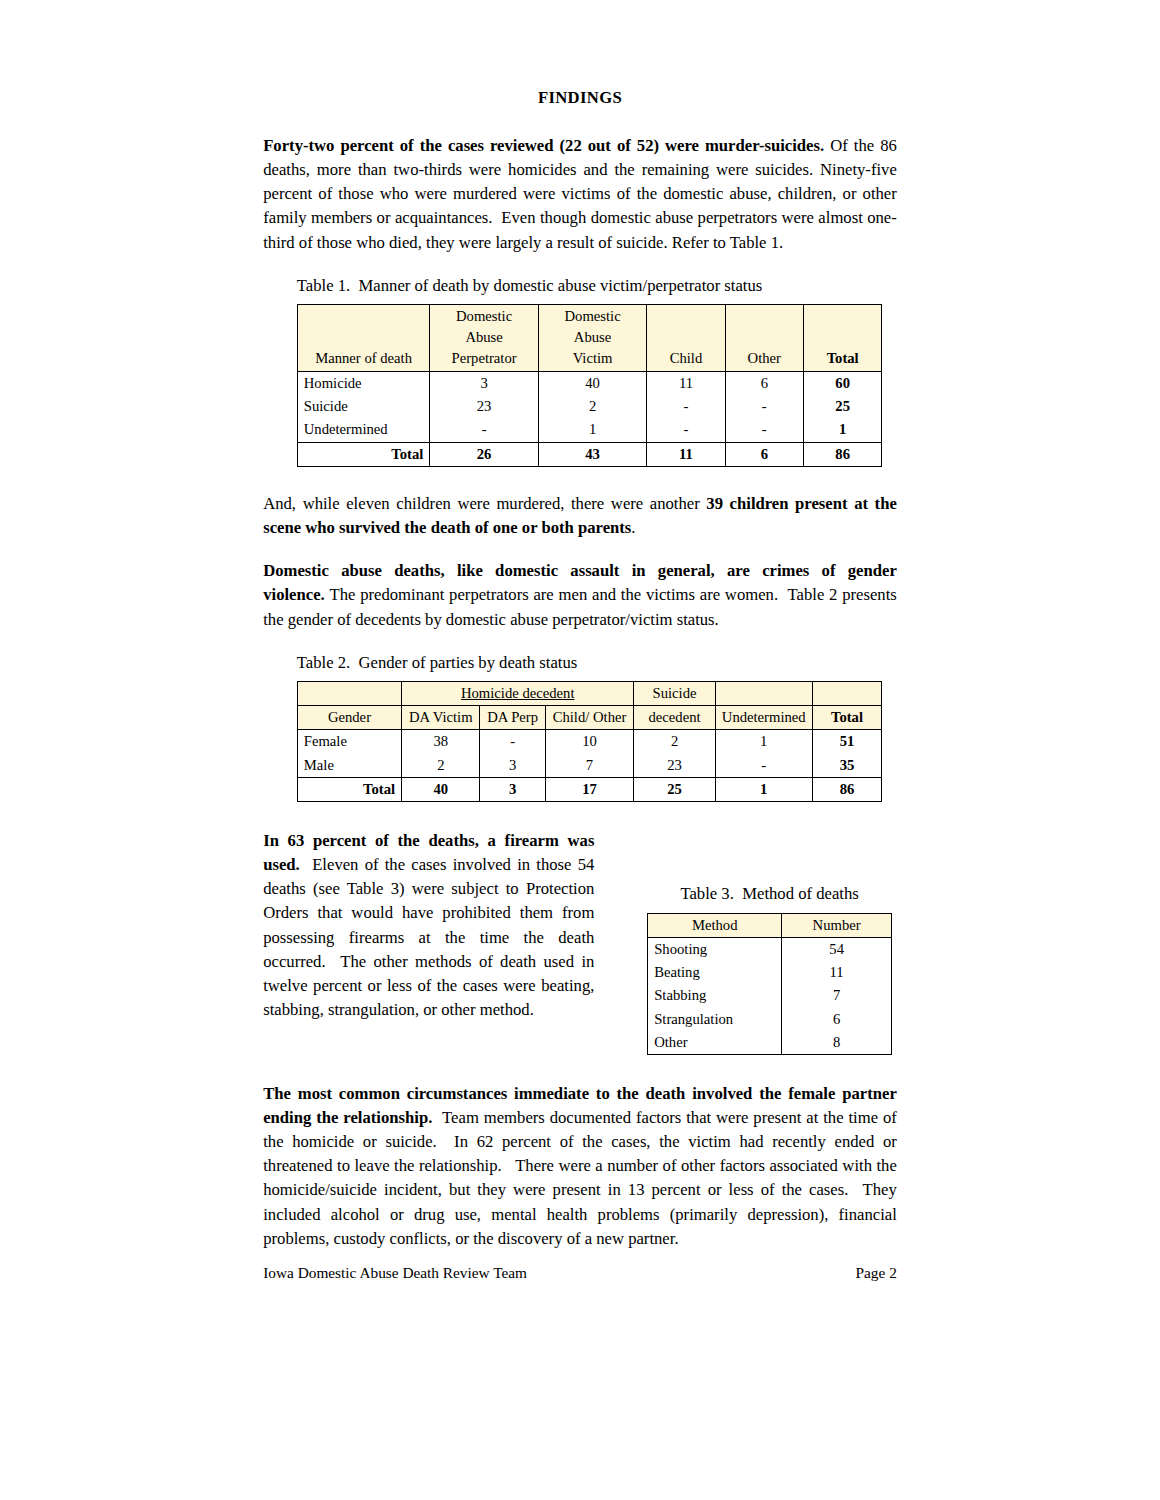FINDINGS
Forty-two percent of the cases reviewed (22 out of 52) were murder-suicides. Of the 86 deaths, more than two-thirds were homicides and the remaining were suicides. Ninety-five percent of those who were murdered were victims of the domestic abuse, children, or other family members or acquaintances. Even though domestic abuse perpetrators were almost one-third of those who died, they were largely a result of suicide. Refer to Table 1.
Table 1. Manner of death by domestic abuse victim/perpetrator status
| Manner of death | Domestic Abuse Perpetrator | Domestic Abuse Victim | Child | Other | Total |
| --- | --- | --- | --- | --- | --- |
| Homicide | 3 | 40 | 11 | 6 | 60 |
| Suicide | 23 | 2 | - | - | 25 |
| Undetermined | - | 1 | - | - | 1 |
| Total | 26 | 43 | 11 | 6 | 86 |
And, while eleven children were murdered, there were another 39 children present at the scene who survived the death of one or both parents.
Domestic abuse deaths, like domestic assault in general, are crimes of gender violence. The predominant perpetrators are men and the victims are women. Table 2 presents the gender of decedents by domestic abuse perpetrator/victim status.
Table 2. Gender of parties by death status
| | Homicide decedent | Suicide | | |
| --- | --- | --- | --- | --- |
| Gender | DA Victim | DA Perp | Child/ Other | decedent | Undetermined | Total |
| Female | 38 | - | 10 | 2 | 1 | 51 |
| Male | 2 | 3 | 7 | 23 | - | 35 |
| Total | 40 | 3 | 17 | 25 | 1 | 86 |
In 63 percent of the deaths, a firearm was used. Eleven of the cases involved in those 54 deaths (see Table 3) were subject to Protection Orders that would have prohibited them from possessing firearms at the time the death occurred. The other methods of death used in twelve percent or less of the cases were beating, stabbing, strangulation, or other method.
Table 3. Method of deaths
| Method | Number |
| --- | --- |
| Shooting | 54 |
| Beating | 11 |
| Stabbing | 7 |
| Strangulation | 6 |
| Other | 8 |
The most common circumstances immediate to the death involved the female partner ending the relationship. Team members documented factors that were present at the time of the homicide or suicide. In 62 percent of the cases, the victim had recently ended or threatened to leave the relationship. There were a number of other factors associated with the homicide/suicide incident, but they were present in 13 percent or less of the cases. They included alcohol or drug use, mental health problems (primarily depression), financial problems, custody conflicts, or the discovery of a new partner.
Iowa Domestic Abuse Death Review Team Page 2